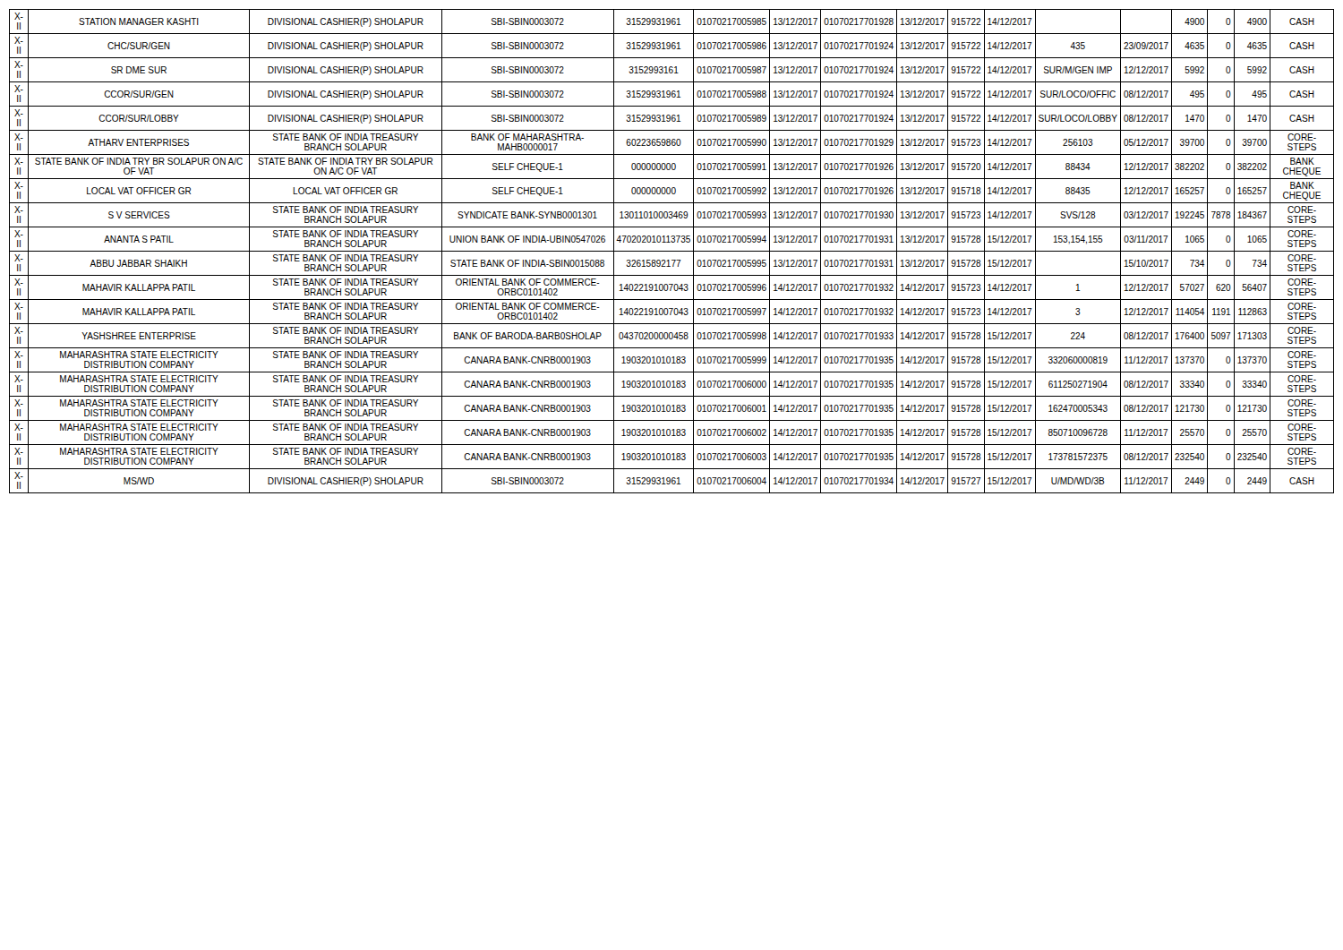| X-II | STATION MANAGER KASHTI | DIVISIONAL CASHIER(P) SHOLAPUR | SBI-SBIN0003072 | 31529931961 | 01070217005985 | 13/12/2017 | 01070217701928 | 13/12/2017 | 915722 | 14/12/2017 | | | 4900 | 0 | 4900 | CASH |
| X-II | CHC/SUR/GEN | DIVISIONAL CASHIER(P) SHOLAPUR | SBI-SBIN0003072 | 31529931961 | 01070217005986 | 13/12/2017 | 01070217701924 | 13/12/2017 | 915722 | 14/12/2017 | 435 | 23/09/2017 | 4635 | 0 | 4635 | CASH |
| X-II | SR DME SUR | DIVISIONAL CASHIER(P) SHOLAPUR | SBI-SBIN0003072 | 3152993161 | 01070217005987 | 13/12/2017 | 01070217701924 | 13/12/2017 | 915722 | 14/12/2017 | SUR/M/GEN IMP | 12/12/2017 | 5992 | 0 | 5992 | CASH |
| X-II | CCOR/SUR/GEN | DIVISIONAL CASHIER(P) SHOLAPUR | SBI-SBIN0003072 | 31529931961 | 01070217005988 | 13/12/2017 | 01070217701924 | 13/12/2017 | 915722 | 14/12/2017 | SUR/LOCO/OFFIC | 08/12/2017 | 495 | 0 | 495 | CASH |
| X-II | CCOR/SUR/LOBBY | DIVISIONAL CASHIER(P) SHOLAPUR | SBI-SBIN0003072 | 31529931961 | 01070217005989 | 13/12/2017 | 01070217701924 | 13/12/2017 | 915722 | 14/12/2017 | SUR/LOCO/LOBBY | 08/12/2017 | 1470 | 0 | 1470 | CASH |
| X-II | ATHARV ENTERPRISES | STATE BANK OF INDIA TREASURY BRANCH SOLAPUR | BANK OF MAHARASHTRA-MAHB0000017 | 60223659860 | 01070217005990 | 13/12/2017 | 01070217701929 | 13/12/2017 | 915723 | 14/12/2017 | 256103 | 05/12/2017 | 39700 | 0 | 39700 | CORE-STEPS |
| X-II | STATE BANK OF INDIA TRY BR SOLAPUR ON A/C OF VAT | STATE BANK OF INDIA TRY BR SOLAPUR ON A/C OF VAT | SELF CHEQUE-1 | 000000000 | 01070217005991 | 13/12/2017 | 01070217701926 | 13/12/2017 | 915720 | 14/12/2017 | 88434 | 12/12/2017 | 382202 | 0 | 382202 | BANK CHEQUE |
| X-II | LOCAL VAT OFFICER GR | LOCAL VAT OFFICER GR | SELF CHEQUE-1 | 000000000 | 01070217005992 | 13/12/2017 | 01070217701926 | 13/12/2017 | 915718 | 14/12/2017 | 88435 | 12/12/2017 | 165257 | 0 | 165257 | BANK CHEQUE |
| X-II | S V SERVICES | STATE BANK OF INDIA TREASURY BRANCH SOLAPUR | SYNDICATE BANK-SYNB0001301 | 13011010003469 | 01070217005993 | 13/12/2017 | 01070217701930 | 13/12/2017 | 915723 | 14/12/2017 | SVS/128 | 03/12/2017 | 192245 | 7878 | 184367 | CORE-STEPS |
| X-II | ANANTA S PATIL | STATE BANK OF INDIA TREASURY BRANCH SOLAPUR | UNION BANK OF INDIA-UBIN0547026 | 470202010113735 | 01070217005994 | 13/12/2017 | 01070217701931 | 13/12/2017 | 915728 | 15/12/2017 | 153,154,155 | 03/11/2017 | 1065 | 0 | 1065 | CORE-STEPS |
| X-II | ABBU JABBAR SHAIKH | STATE BANK OF INDIA TREASURY BRANCH SOLAPUR | STATE BANK OF INDIA-SBIN0015088 | 32615892177 | 01070217005995 | 13/12/2017 | 01070217701931 | 13/12/2017 | 915728 | 15/12/2017 | | 15/10/2017 | 734 | 0 | 734 | CORE-STEPS |
| X-II | MAHAVIR KALLAPPA PATIL | STATE BANK OF INDIA TREASURY BRANCH SOLAPUR | ORIENTAL BANK OF COMMERCE-ORBC0101402 | 14022191007043 | 01070217005996 | 14/12/2017 | 01070217701932 | 14/12/2017 | 915723 | 14/12/2017 | 1 | 12/12/2017 | 57027 | 620 | 56407 | CORE-STEPS |
| X-II | MAHAVIR KALLAPPA PATIL | STATE BANK OF INDIA TREASURY BRANCH SOLAPUR | ORIENTAL BANK OF COMMERCE-ORBC0101402 | 14022191007043 | 01070217005997 | 14/12/2017 | 01070217701932 | 14/12/2017 | 915723 | 14/12/2017 | 3 | 12/12/2017 | 114054 | 1191 | 112863 | CORE-STEPS |
| X-II | YASHSHREE ENTERPRISE | STATE BANK OF INDIA TREASURY BRANCH SOLAPUR | BANK OF BARODA-BARB0SHOLAP | 04370200000458 | 01070217005998 | 14/12/2017 | 01070217701933 | 14/12/2017 | 915728 | 15/12/2017 | 224 | 08/12/2017 | 176400 | 5097 | 171303 | CORE-STEPS |
| X-II | MAHARASHTRA STATE ELECTRICITY DISTRIBUTION COMPANY | STATE BANK OF INDIA TREASURY BRANCH SOLAPUR | CANARA BANK-CNRB0001903 | 1903201010183 | 01070217005999 | 14/12/2017 | 01070217701935 | 14/12/2017 | 915728 | 15/12/2017 | 332060000819 | 11/12/2017 | 137370 | 0 | 137370 | CORE-STEPS |
| X-II | MAHARASHTRA STATE ELECTRICITY DISTRIBUTION COMPANY | STATE BANK OF INDIA TREASURY BRANCH SOLAPUR | CANARA BANK-CNRB0001903 | 1903201010183 | 01070217006000 | 14/12/2017 | 01070217701935 | 14/12/2017 | 915728 | 15/12/2017 | 611250271904 | 08/12/2017 | 33340 | 0 | 33340 | CORE-STEPS |
| X-II | MAHARASHTRA STATE ELECTRICITY DISTRIBUTION COMPANY | STATE BANK OF INDIA TREASURY BRANCH SOLAPUR | CANARA BANK-CNRB0001903 | 1903201010183 | 01070217006001 | 14/12/2017 | 01070217701935 | 14/12/2017 | 915728 | 15/12/2017 | 162470005343 | 08/12/2017 | 121730 | 0 | 121730 | CORE-STEPS |
| X-II | MAHARASHTRA STATE ELECTRICITY DISTRIBUTION COMPANY | STATE BANK OF INDIA TREASURY BRANCH SOLAPUR | CANARA BANK-CNRB0001903 | 1903201010183 | 01070217006002 | 14/12/2017 | 01070217701935 | 14/12/2017 | 915728 | 15/12/2017 | 850710096728 | 11/12/2017 | 25570 | 0 | 25570 | CORE-STEPS |
| X-II | MAHARASHTRA STATE ELECTRICITY DISTRIBUTION COMPANY | STATE BANK OF INDIA TREASURY BRANCH SOLAPUR | CANARA BANK-CNRB0001903 | 1903201010183 | 01070217006003 | 14/12/2017 | 01070217701935 | 14/12/2017 | 915728 | 15/12/2017 | 173781572375 | 08/12/2017 | 232540 | 0 | 232540 | CORE-STEPS |
| X-II | MS/WD | DIVISIONAL CASHIER(P) SHOLAPUR | SBI-SBIN0003072 | 31529931961 | 01070217006004 | 14/12/2017 | 01070217701934 | 14/12/2017 | 915727 | 15/12/2017 | U/MD/WD/3B | 11/12/2017 | 2449 | 0 | 2449 | CASH |